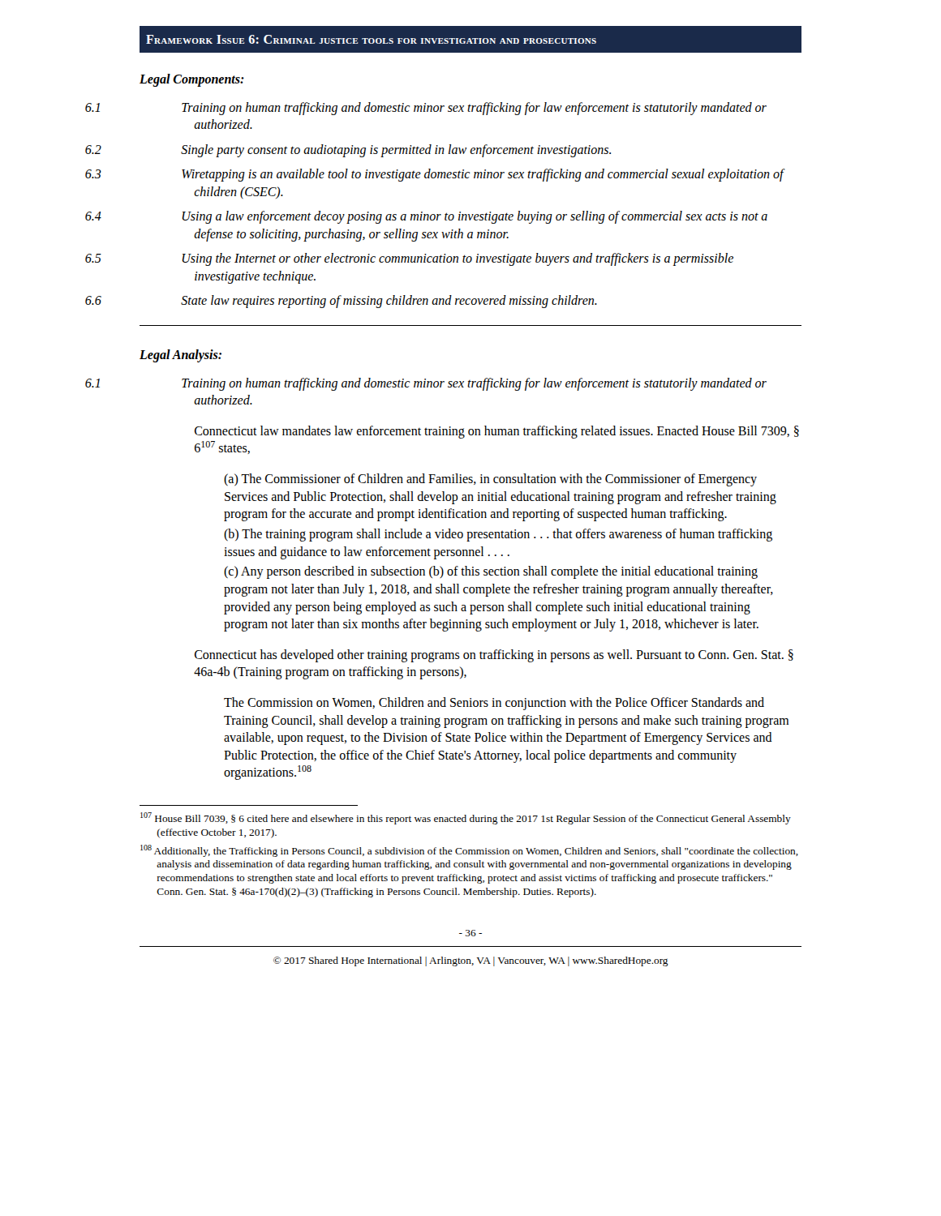Framework Issue 6: Criminal justice tools for investigation and prosecutions
Legal Components:
6.1 Training on human trafficking and domestic minor sex trafficking for law enforcement is statutorily mandated or authorized.
6.2 Single party consent to audiotaping is permitted in law enforcement investigations.
6.3 Wiretapping is an available tool to investigate domestic minor sex trafficking and commercial sexual exploitation of children (CSEC).
6.4 Using a law enforcement decoy posing as a minor to investigate buying or selling of commercial sex acts is not a defense to soliciting, purchasing, or selling sex with a minor.
6.5 Using the Internet or other electronic communication to investigate buyers and traffickers is a permissible investigative technique.
6.6 State law requires reporting of missing children and recovered missing children.
Legal Analysis:
6.1 Training on human trafficking and domestic minor sex trafficking for law enforcement is statutorily mandated or authorized.
Connecticut law mandates law enforcement training on human trafficking related issues. Enacted House Bill 7309, § 6107 states,
(a) The Commissioner of Children and Families, in consultation with the Commissioner of Emergency Services and Public Protection, shall develop an initial educational training program and refresher training program for the accurate and prompt identification and reporting of suspected human trafficking.
(b) The training program shall include a video presentation . . . that offers awareness of human trafficking issues and guidance to law enforcement personnel . . . .
(c) Any person described in subsection (b) of this section shall complete the initial educational training program not later than July 1, 2018, and shall complete the refresher training program annually thereafter, provided any person being employed as such a person shall complete such initial educational training program not later than six months after beginning such employment or July 1, 2018, whichever is later.
Connecticut has developed other training programs on trafficking in persons as well. Pursuant to Conn. Gen. Stat. § 46a-4b (Training program on trafficking in persons),
The Commission on Women, Children and Seniors in conjunction with the Police Officer Standards and Training Council, shall develop a training program on trafficking in persons and make such training program available, upon request, to the Division of State Police within the Department of Emergency Services and Public Protection, the office of the Chief State's Attorney, local police departments and community organizations.108
107 House Bill 7039, § 6 cited here and elsewhere in this report was enacted during the 2017 1st Regular Session of the Connecticut General Assembly (effective October 1, 2017).
108 Additionally, the Trafficking in Persons Council, a subdivision of the Commission on Women, Children and Seniors, shall "coordinate the collection, analysis and dissemination of data regarding human trafficking, and consult with governmental and non-governmental organizations in developing recommendations to strengthen state and local efforts to prevent trafficking, protect and assist victims of trafficking and prosecute traffickers." Conn. Gen. Stat. § 46a-170(d)(2)–(3) (Trafficking in Persons Council. Membership. Duties. Reports).
- 36 -
© 2017 Shared Hope International | Arlington, VA | Vancouver, WA | www.SharedHope.org